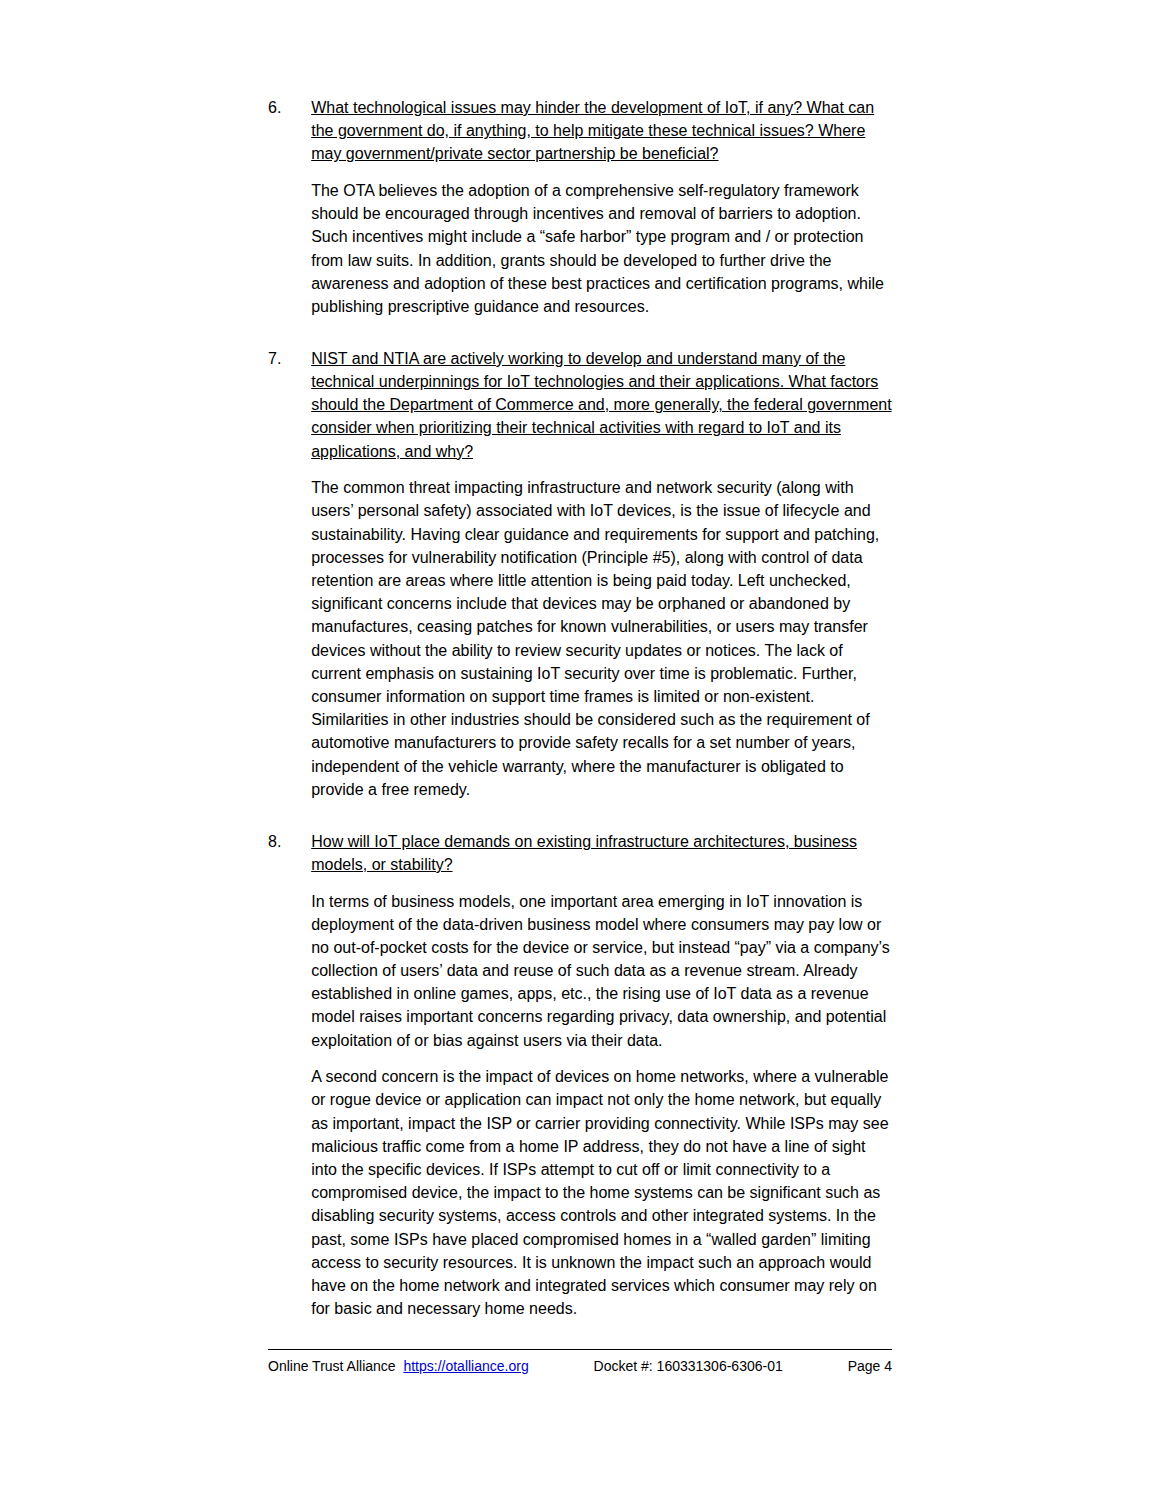What technological issues may hinder the development of IoT, if any? What can the government do, if anything, to help mitigate these technical issues? Where may government/private sector partnership be beneficial?
The OTA believes the adoption of a comprehensive self-regulatory framework should be encouraged through incentives and removal of barriers to adoption. Such incentives might include a “safe harbor” type program and / or protection from law suits. In addition, grants should be developed to further drive the awareness and adoption of these best practices and certification programs, while publishing prescriptive guidance and resources.
NIST and NTIA are actively working to develop and understand many of the technical underpinnings for IoT technologies and their applications. What factors should the Department of Commerce and, more generally, the federal government consider when prioritizing their technical activities with regard to IoT and its applications, and why?
The common threat impacting infrastructure and network security (along with users’ personal safety) associated with IoT devices, is the issue of lifecycle and sustainability. Having clear guidance and requirements for support and patching, processes for vulnerability notification (Principle #5), along with control of data retention are areas where little attention is being paid today. Left unchecked, significant concerns include that devices may be orphaned or abandoned by manufactures, ceasing patches for known vulnerabilities, or users may transfer devices without the ability to review security updates or notices. The lack of current emphasis on sustaining IoT security over time is problematic. Further, consumer information on support time frames is limited or non-existent. Similarities in other industries should be considered such as the requirement of automotive manufacturers to provide safety recalls for a set number of years, independent of the vehicle warranty, where the manufacturer is obligated to provide a free remedy.
How will IoT place demands on existing infrastructure architectures, business models, or stability?
In terms of business models, one important area emerging in IoT innovation is deployment of the data-driven business model where consumers may pay low or no out-of-pocket costs for the device or service, but instead “pay” via a company’s collection of users’ data and reuse of such data as a revenue stream. Already established in online games, apps, etc., the rising use of IoT data as a revenue model raises important concerns regarding privacy, data ownership, and potential exploitation of or bias against users via their data.
A second concern is the impact of devices on home networks, where a vulnerable or rogue device or application can impact not only the home network, but equally as important, impact the ISP or carrier providing connectivity. While ISPs may see malicious traffic come from a home IP address, they do not have a line of sight into the specific devices. If ISPs attempt to cut off or limit connectivity to a compromised device, the impact to the home systems can be significant such as disabling security systems, access controls and other integrated systems. In the past, some ISPs have placed compromised homes in a “walled garden” limiting access to security resources. It is unknown the impact such an approach would have on the home network and integrated services which consumer may rely on for basic and necessary home needs.
Online Trust Alliance https://otalliance.org Docket #: 160331306-6306-01 Page 4